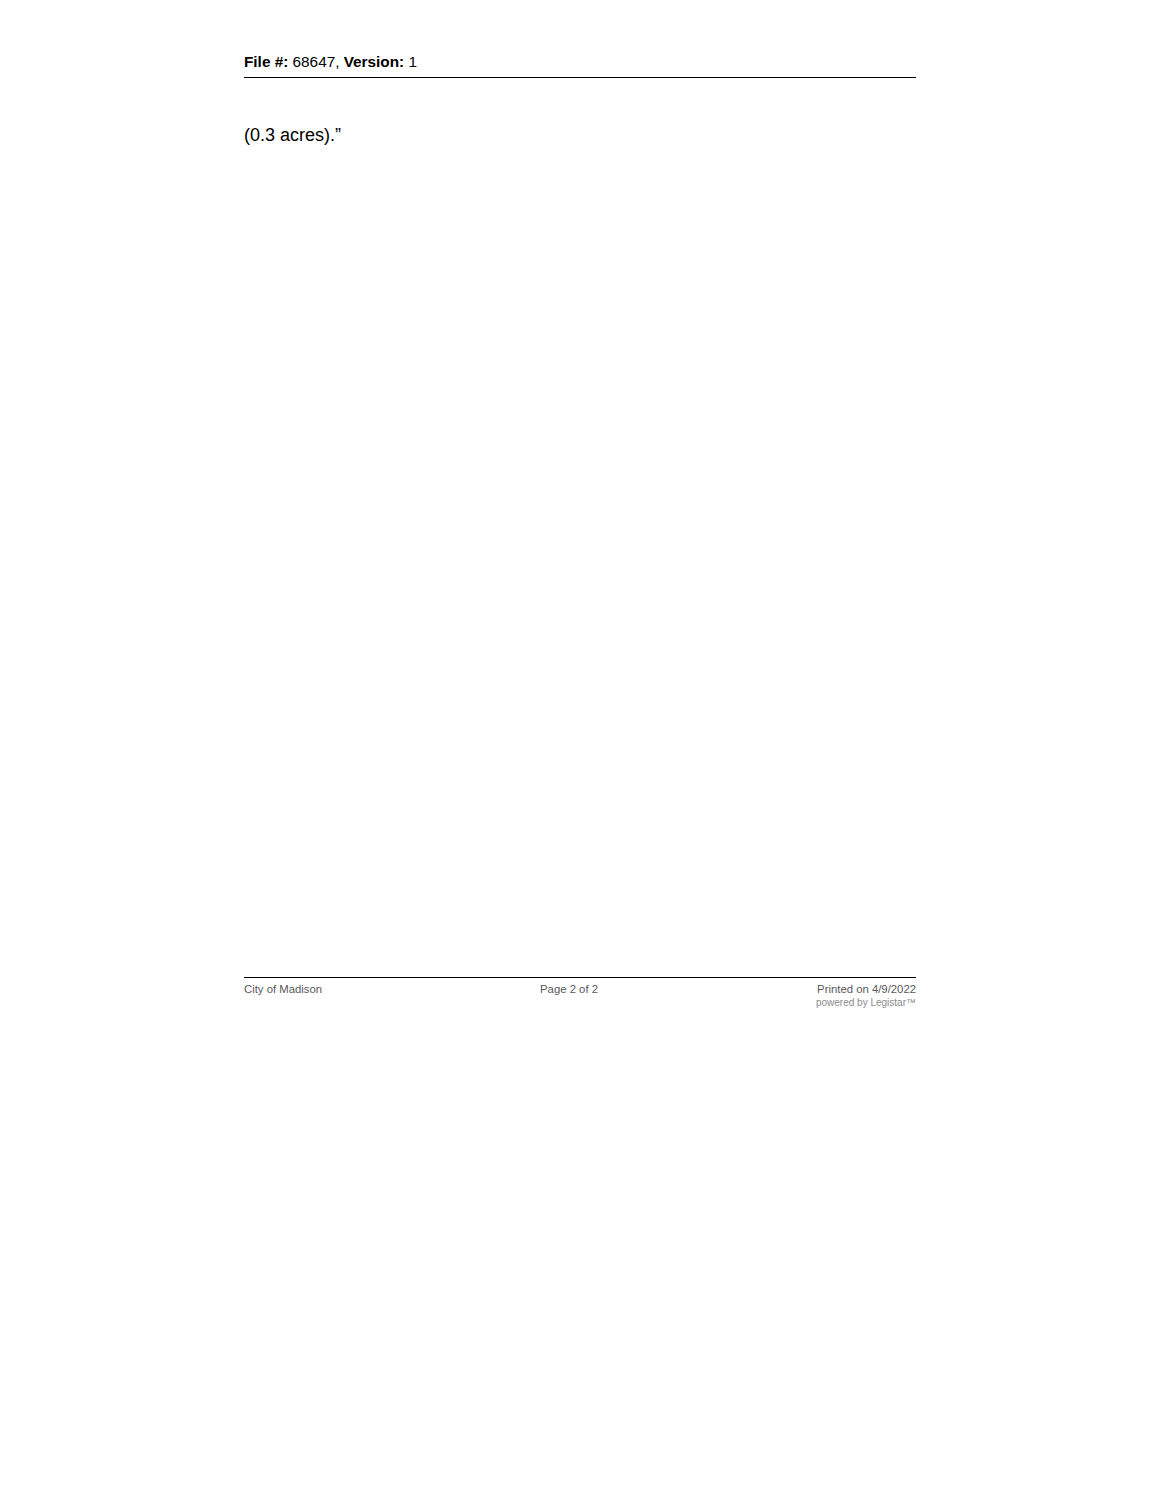File #: 68647, Version: 1
(0.3 acres).”
City of Madison
Page 2 of 2
Printed on 4/9/2022 powered by Legistar™